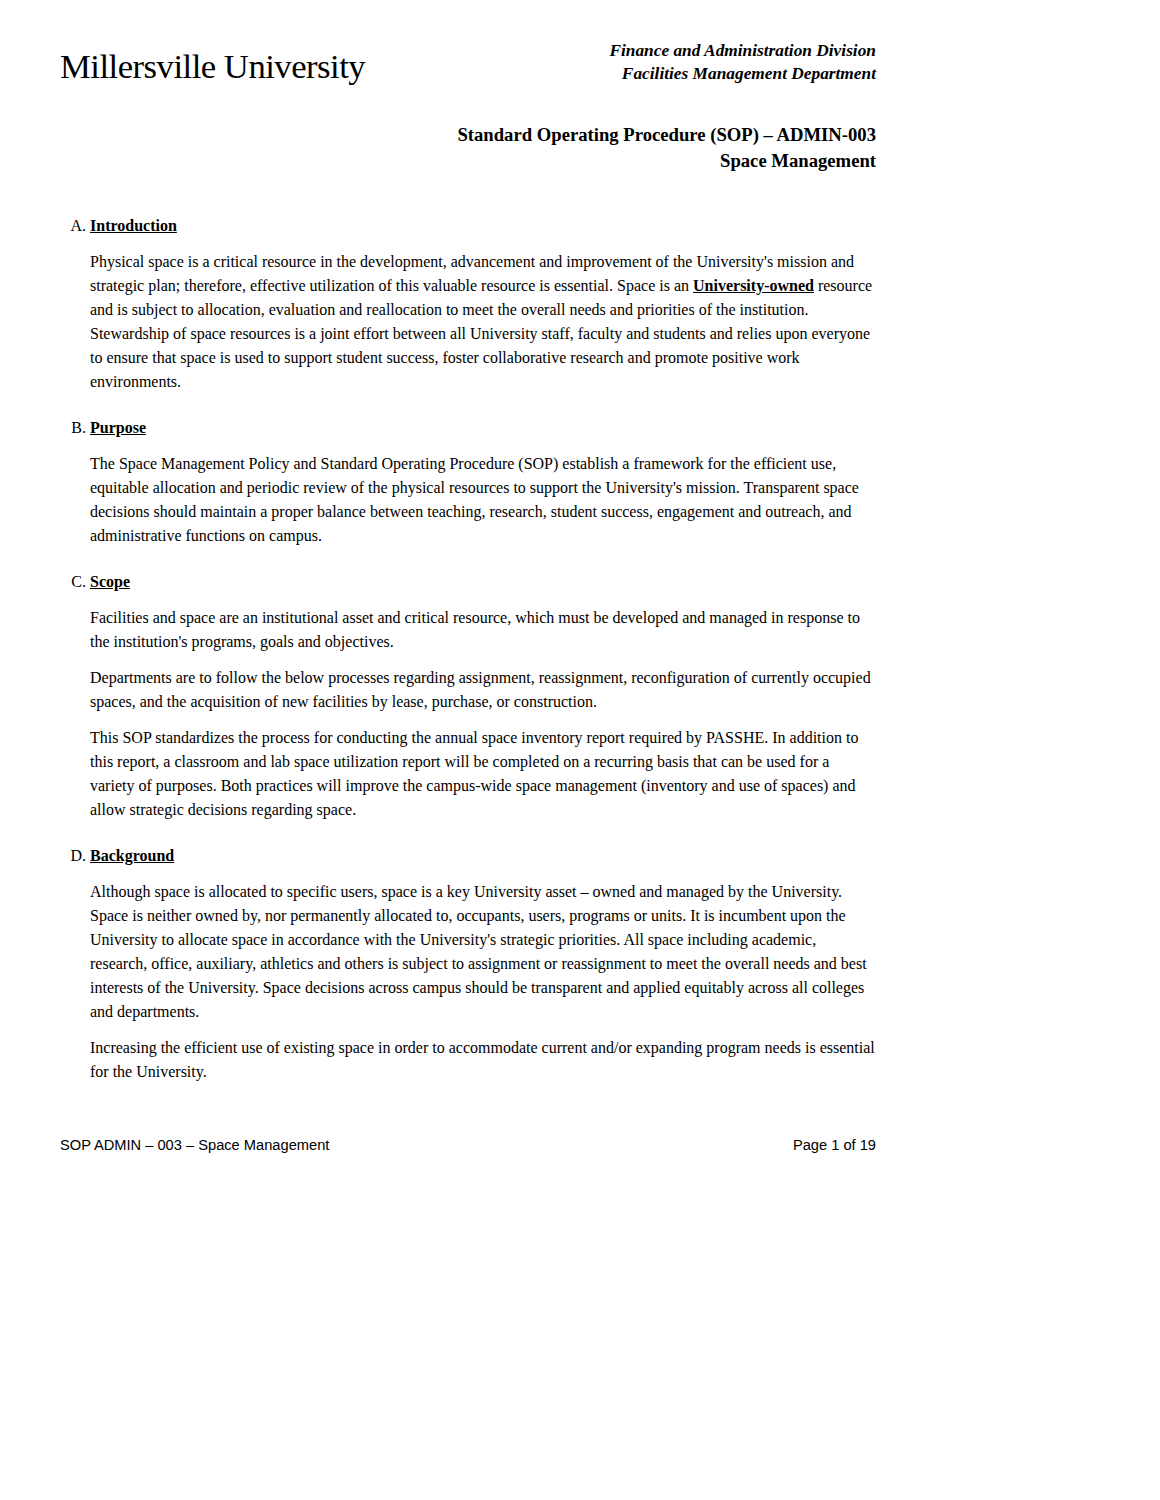Millersville University
Finance and Administration Division
Facilities Management Department
Standard Operating Procedure (SOP) – ADMIN-003
Space Management
Introduction
Physical space is a critical resource in the development, advancement and improvement of the University's mission and strategic plan; therefore, effective utilization of this valuable resource is essential. Space is an University-owned resource and is subject to allocation, evaluation and reallocation to meet the overall needs and priorities of the institution. Stewardship of space resources is a joint effort between all University staff, faculty and students and relies upon everyone to ensure that space is used to support student success, foster collaborative research and promote positive work environments.
Purpose
The Space Management Policy and Standard Operating Procedure (SOP) establish a framework for the efficient use, equitable allocation and periodic review of the physical resources to support the University's mission. Transparent space decisions should maintain a proper balance between teaching, research, student success, engagement and outreach, and administrative functions on campus.
Scope
Facilities and space are an institutional asset and critical resource, which must be developed and managed in response to the institution's programs, goals and objectives.
Departments are to follow the below processes regarding assignment, reassignment, reconfiguration of currently occupied spaces, and the acquisition of new facilities by lease, purchase, or construction.
This SOP standardizes the process for conducting the annual space inventory report required by PASSHE. In addition to this report, a classroom and lab space utilization report will be completed on a recurring basis that can be used for a variety of purposes. Both practices will improve the campus-wide space management (inventory and use of spaces) and allow strategic decisions regarding space.
Background
Although space is allocated to specific users, space is a key University asset – owned and managed by the University. Space is neither owned by, nor permanently allocated to, occupants, users, programs or units. It is incumbent upon the University to allocate space in accordance with the University's strategic priorities. All space including academic, research, office, auxiliary, athletics and others is subject to assignment or reassignment to meet the overall needs and best interests of the University. Space decisions across campus should be transparent and applied equitably across all colleges and departments.
Increasing the efficient use of existing space in order to accommodate current and/or expanding program needs is essential for the University.
SOP ADMIN – 003 – Space Management Page 1 of 19